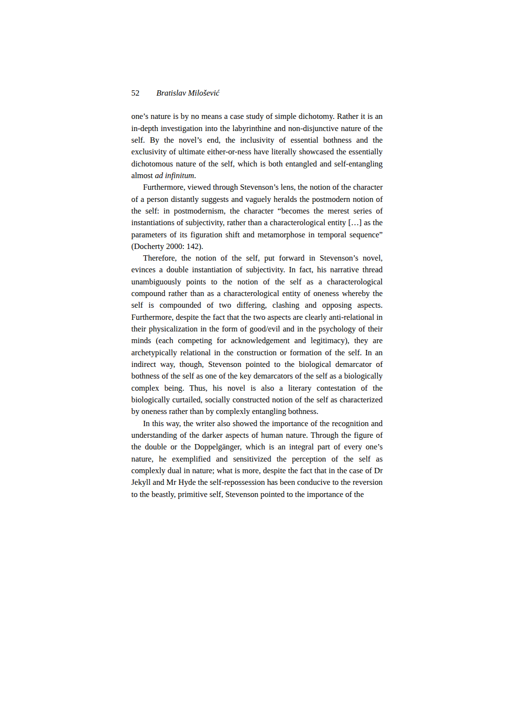52 Bratislav Milošević
one’s nature is by no means a case study of simple dichotomy. Rather it is an in-depth investigation into the labyrinthine and non-disjunctive nature of the self. By the novel’s end, the inclusivity of essential bothness and the exclusivity of ultimate either-or-ness have literally showcased the essentially dichotomous nature of the self, which is both entangled and self-entangling almost ad infinitum.
Furthermore, viewed through Stevenson’s lens, the notion of the character of a person distantly suggests and vaguely heralds the postmodern notion of the self: in postmodernism, the character “becomes the merest series of instantiations of subjectivity, rather than a characterological entity […] as the parameters of its figuration shift and metamorphose in temporal sequence” (Docherty 2000: 142).
Therefore, the notion of the self, put forward in Stevenson’s novel, evinces a double instantiation of subjectivity. In fact, his narrative thread unambiguously points to the notion of the self as a characterological compound rather than as a characterological entity of oneness whereby the self is compounded of two differing, clashing and opposing aspects. Furthermore, despite the fact that the two aspects are clearly anti-relational in their physicalization in the form of good/evil and in the psychology of their minds (each competing for acknowledgement and legitimacy), they are archetypically relational in the construction or formation of the self. In an indirect way, though, Stevenson pointed to the biological demarcator of bothness of the self as one of the key demarcators of the self as a biologically complex being. Thus, his novel is also a literary contestation of the biologically curtailed, socially constructed notion of the self as characterized by oneness rather than by complexly entangling bothness.
In this way, the writer also showed the importance of the recognition and understanding of the darker aspects of human nature. Through the figure of the double or the Doppelgänger, which is an integral part of every one’s nature, he exemplified and sensitivized the perception of the self as complexly dual in nature; what is more, despite the fact that in the case of Dr Jekyll and Mr Hyde the self-repossession has been conducive to the reversion to the beastly, primitive self, Stevenson pointed to the importance of the